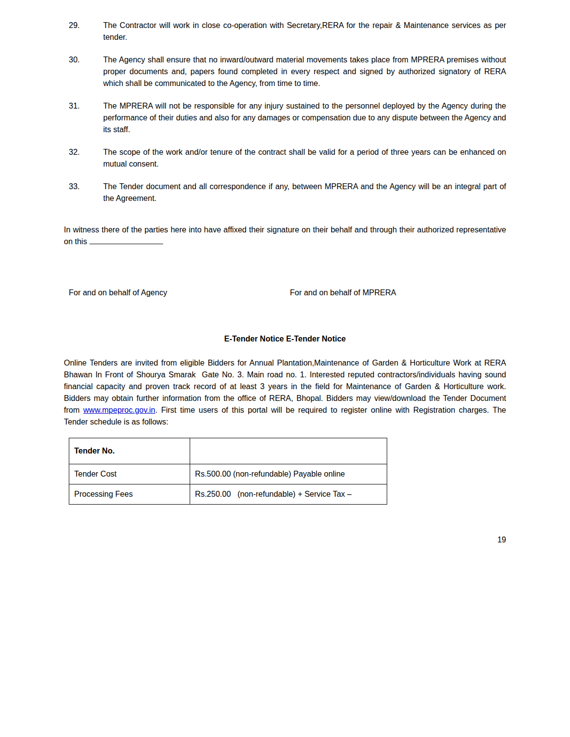29. The Contractor will work in close co-operation with Secretary,RERA for the repair & Maintenance services as per tender.
30. The Agency shall ensure that no inward/outward material movements takes place from MPRERA premises without proper documents and, papers found completed in every respect and signed by authorized signatory of RERA which shall be communicated to the Agency, from time to time.
31. The MPRERA will not be responsible for any injury sustained to the personnel deployed by the Agency during the performance of their duties and also for any damages or compensation due to any dispute between the Agency and its staff.
32. The scope of the work and/or tenure of the contract shall be valid for a period of three years can be enhanced on mutual consent.
33. The Tender document and all correspondence if any, between MPRERA and the Agency will be an integral part of the Agreement.
In witness there of the parties here into have affixed their signature on their behalf and through their authorized representative on this
For and on behalf of Agency
For and on behalf of MPRERA
E-Tender Notice E-Tender Notice
Online Tenders are invited from eligible Bidders for Annual Plantation,Maintenance of Garden & Horticulture Work at RERA Bhawan In Front of Shourya Smarak Gate No. 3. Main road no. 1. Interested reputed contractors/individuals having sound financial capacity and proven track record of at least 3 years in the field for Maintenance of Garden & Horticulture work. Bidders may obtain further information from the office of RERA, Bhopal. Bidders may view/download the Tender Document from www.mpeproc.gov.in. First time users of this portal will be required to register online with Registration charges. The Tender schedule is as follows:
| Tender No. | |
| Tender Cost | Rs.500.00 (non-refundable) Payable online |
| Processing Fees | Rs.250.00 (non-refundable) + Service Tax – |
19